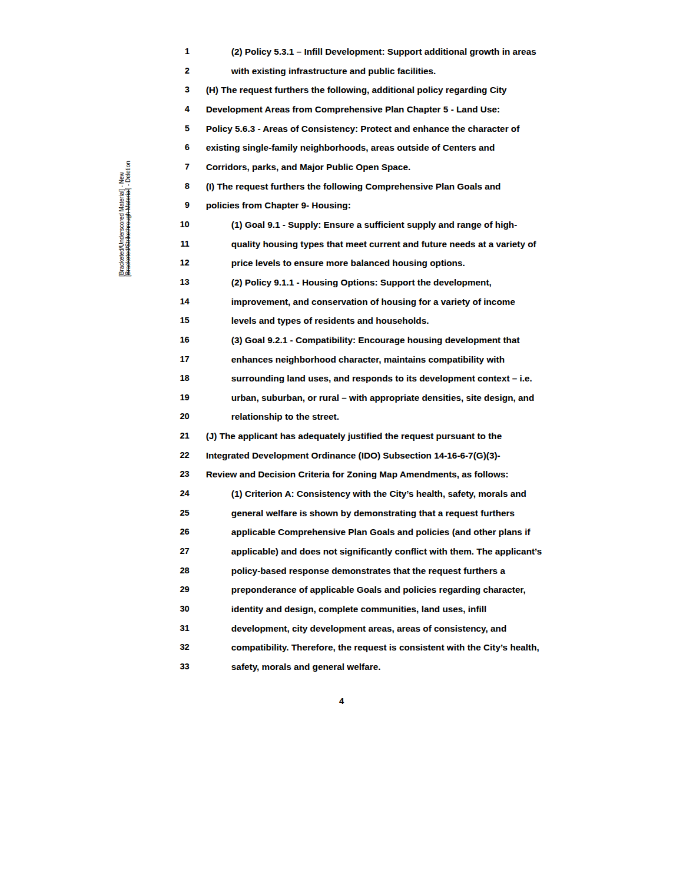[Bracketed/Underscored Material] - New [Bracketed/Strikethrough Material] - Deletion
| 1 | (2) Policy 5.3.1 – Infill Development: Support additional growth in areas |
| 2 | with existing infrastructure and public facilities. |
| 3 | (H) The request furthers the following, additional policy regarding City |
| 4 | Development Areas from Comprehensive Plan Chapter 5 - Land Use: |
| 5 | Policy 5.6.3 - Areas of Consistency: Protect and enhance the character of |
| 6 | existing single-family neighborhoods, areas outside of Centers and |
| 7 | Corridors, parks, and Major Public Open Space. |
| 8 | (I) The request furthers the following Comprehensive Plan Goals and |
| 9 | policies from Chapter 9- Housing: |
| 10 | (1) Goal 9.1 - Supply: Ensure a sufficient supply and range of high- |
| 11 | quality housing types that meet current and future needs at a variety of |
| 12 | price levels to ensure more balanced housing options. |
| 13 | (2) Policy 9.1.1 - Housing Options: Support the development, |
| 14 | improvement, and conservation of housing for a variety of income |
| 15 | levels and types of residents and households. |
| 16 | (3) Goal 9.2.1 - Compatibility: Encourage housing development that |
| 17 | enhances neighborhood character, maintains compatibility with |
| 18 | surrounding land uses, and responds to its development context – i.e. |
| 19 | urban, suburban, or rural – with appropriate densities, site design, and |
| 20 | relationship to the street. |
| 21 | (J) The applicant has adequately justified the request pursuant to the |
| 22 | Integrated Development Ordinance (IDO) Subsection 14-16-6-7(G)(3)- |
| 23 | Review and Decision Criteria for Zoning Map Amendments, as follows: |
| 24 | (1) Criterion A: Consistency with the City’s health, safety, morals and |
| 25 | general welfare is shown by demonstrating that a request furthers |
| 26 | applicable Comprehensive Plan Goals and policies (and other plans if |
| 27 | applicable) and does not significantly conflict with them. The applicant’s |
| 28 | policy-based response demonstrates that the request furthers a |
| 29 | preponderance of applicable Goals and policies regarding character, |
| 30 | identity and design, complete communities, land uses, infill |
| 31 | development, city development areas, areas of consistency, and |
| 32 | compatibility. Therefore, the request is consistent with the City’s health, |
| 33 | safety, morals and general welfare. |
4